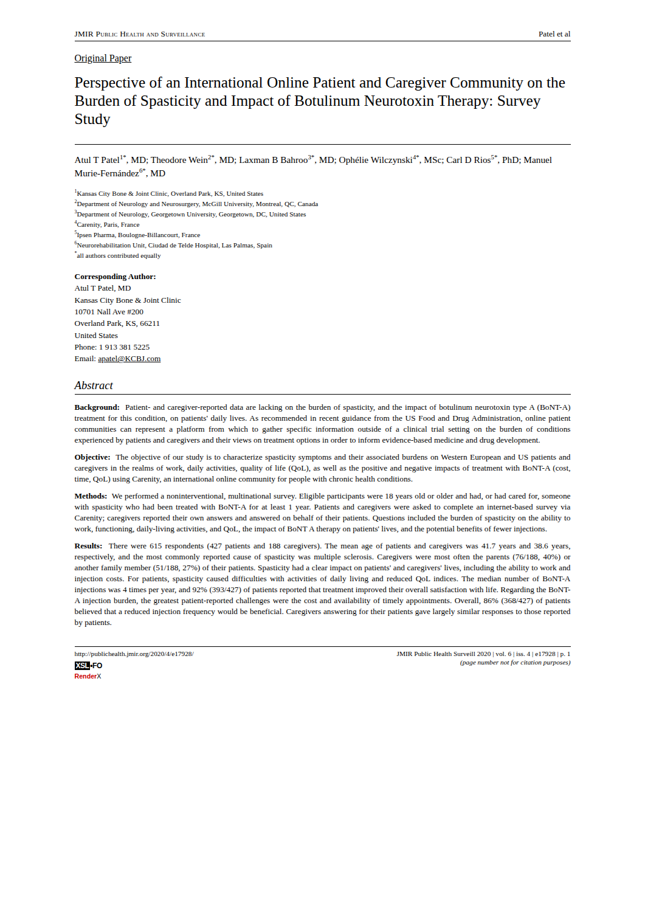JMIR Public Health and Surveillance Patel et al
Original Paper
Perspective of an International Online Patient and Caregiver Community on the Burden of Spasticity and Impact of Botulinum Neurotoxin Therapy: Survey Study
Atul T Patel1*, MD; Theodore Wein2*, MD; Laxman B Bahroo3*, MD; Ophélie Wilczynski4*, MSc; Carl D Rios5*, PhD; Manuel Murie-Fernández6*, MD
1Kansas City Bone & Joint Clinic, Overland Park, KS, United States
2Department of Neurology and Neurosurgery, McGill University, Montreal, QC, Canada
3Department of Neurology, Georgetown University, Georgetown, DC, United States
4Carenity, Paris, France
5Ipsen Pharma, Boulogne-Billancourt, France
6Neurorehabilitation Unit, Ciudad de Telde Hospital, Las Palmas, Spain
*all authors contributed equally
Corresponding Author:
Atul T Patel, MD
Kansas City Bone & Joint Clinic
10701 Nall Ave #200
Overland Park, KS, 66211
United States
Phone: 1 913 381 5225
Email: apatel@KCBJ.com
Abstract
Background: Patient- and caregiver-reported data are lacking on the burden of spasticity, and the impact of botulinum neurotoxin type A (BoNT-A) treatment for this condition, on patients' daily lives. As recommended in recent guidance from the US Food and Drug Administration, online patient communities can represent a platform from which to gather specific information outside of a clinical trial setting on the burden of conditions experienced by patients and caregivers and their views on treatment options in order to inform evidence-based medicine and drug development.
Objective: The objective of our study is to characterize spasticity symptoms and their associated burdens on Western European and US patients and caregivers in the realms of work, daily activities, quality of life (QoL), as well as the positive and negative impacts of treatment with BoNT-A (cost, time, QoL) using Carenity, an international online community for people with chronic health conditions.
Methods: We performed a noninterventional, multinational survey. Eligible participants were 18 years old or older and had, or had cared for, someone with spasticity who had been treated with BoNT-A for at least 1 year. Patients and caregivers were asked to complete an internet-based survey via Carenity; caregivers reported their own answers and answered on behalf of their patients. Questions included the burden of spasticity on the ability to work, functioning, daily-living activities, and QoL, the impact of BoNT A therapy on patients' lives, and the potential benefits of fewer injections.
Results: There were 615 respondents (427 patients and 188 caregivers). The mean age of patients and caregivers was 41.7 years and 38.6 years, respectively, and the most commonly reported cause of spasticity was multiple sclerosis. Caregivers were most often the parents (76/188, 40%) or another family member (51/188, 27%) of their patients. Spasticity had a clear impact on patients' and caregivers' lives, including the ability to work and injection costs. For patients, spasticity caused difficulties with activities of daily living and reduced QoL indices. The median number of BoNT-A injections was 4 times per year, and 92% (393/427) of patients reported that treatment improved their overall satisfaction with life. Regarding the BoNT-A injection burden, the greatest patient-reported challenges were the cost and availability of timely appointments. Overall, 86% (368/427) of patients believed that a reduced injection frequency would be beneficial. Caregivers answering for their patients gave largely similar responses to those reported by patients.
http://publichealth.jmir.org/2020/4/e17928/
XSL•FO
Render X
JMIR Public Health Surveill 2020 | vol. 6 | iss. 4 | e17928 | p. 1
(page number not for citation purposes)